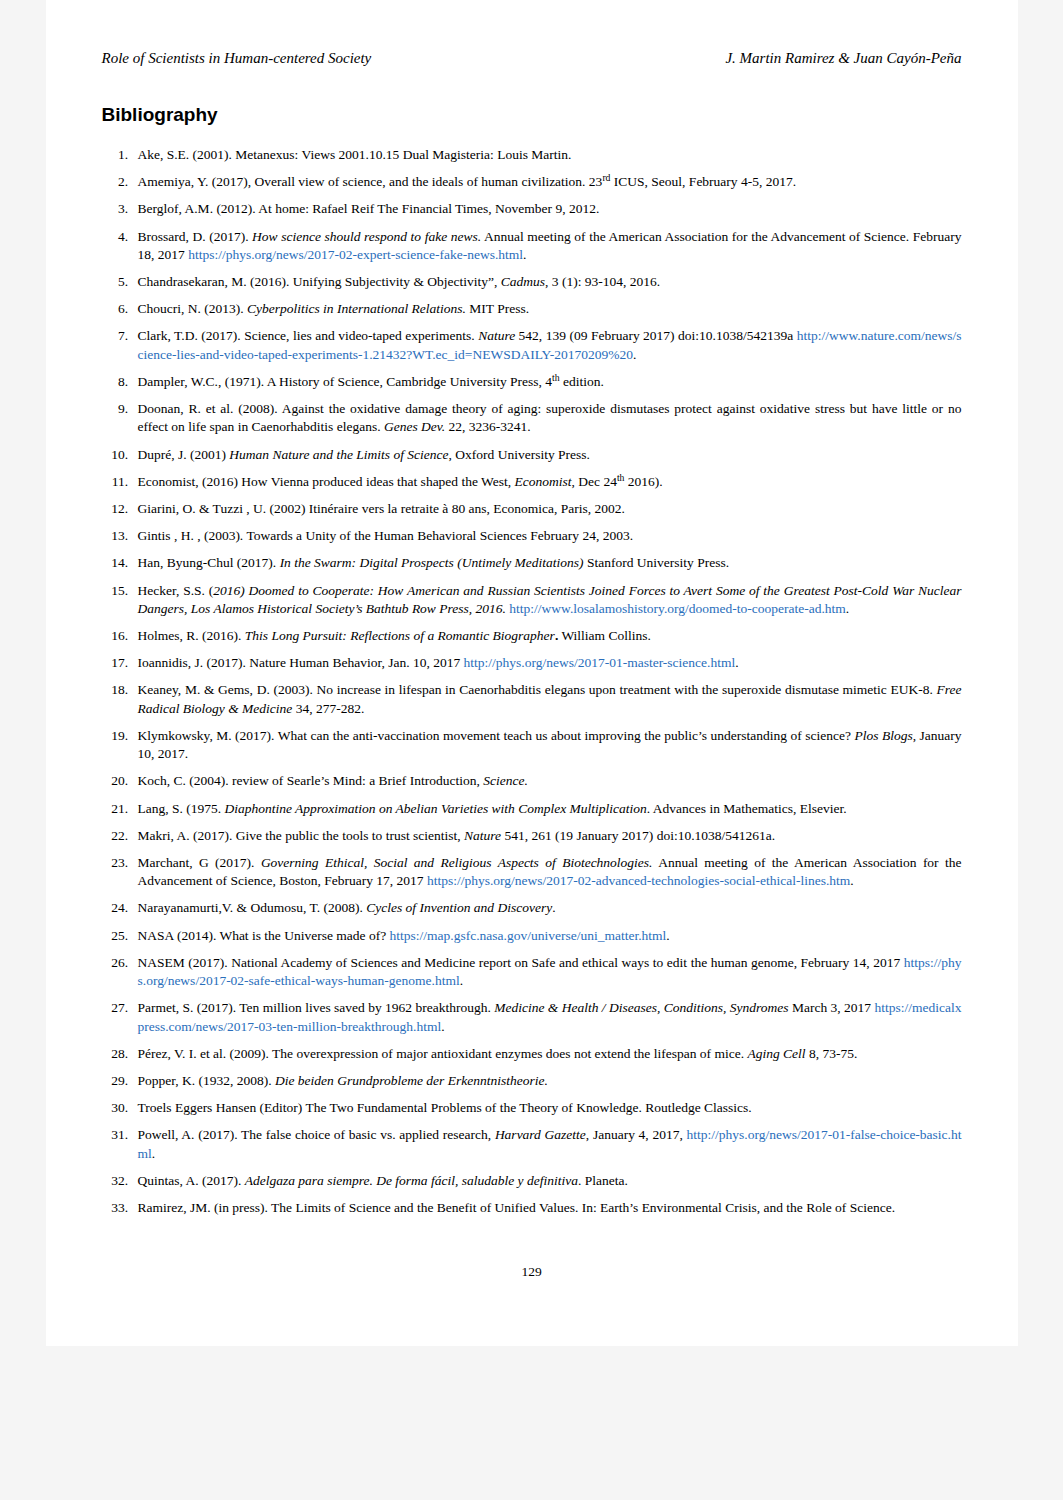Role of Scientists in Human-centered Society J. Martin Ramirez & Juan Cayón-Peña
Bibliography
Ake, S.E. (2001). Metanexus: Views 2001.10.15 Dual Magisteria: Louis Martin.
Amemiya, Y. (2017), Overall view of science, and the ideals of human civilization. 23rd ICUS, Seoul, February 4-5, 2017.
Berglof, A.M. (2012). At home: Rafael Reif The Financial Times, November 9, 2012.
Brossard, D. (2017). How science should respond to fake news. Annual meeting of the American Association for the Advancement of Science. February 18, 2017 https://phys.org/news/2017-02-expert-science-fake-news.html.
Chandrasekaran, M. (2016). Unifying Subjectivity & Objectivity”, Cadmus, 3 (1): 93-104, 2016.
Choucri, N. (2013). Cyberpolitics in International Relations. MIT Press.
Clark, T.D. (2017). Science, lies and video-taped experiments. Nature 542, 139 (09 February 2017) doi:10.1038/542139a http://www.nature.com/news/science-lies-and-video-taped-experiments-1.21432?WT.ec_id=NEWSDAILY-20170209%20.
Dampler, W.C., (1971). A History of Science, Cambridge University Press, 4th edition.
Doonan, R. et al. (2008). Against the oxidative damage theory of aging: superoxide dismutases protect against oxidative stress but have little or no effect on life span in Caenorhabditis elegans. Genes Dev. 22, 3236-3241.
Dupré, J. (2001) Human Nature and the Limits of Science, Oxford University Press.
Economist, (2016) How Vienna produced ideas that shaped the West, Economist, Dec 24th 2016).
Giarini, O. & Tuzzi , U. (2002) Itinéraire vers la retraite à 80 ans, Economica, Paris, 2002.
Gintis , H. , (2003). Towards a Unity of the Human Behavioral Sciences February 24, 2003.
Han, Byung-Chul (2017). In the Swarm: Digital Prospects (Untimely Meditations) Stanford University Press.
Hecker, S.S. (2016) Doomed to Cooperate: How American and Russian Scientists Joined Forces to Avert Some of the Greatest Post-Cold War Nuclear Dangers, Los Alamos Historical Society’s Bathtub Row Press, 2016. http://www.losalamoshistory.org/doomed-to-cooperate-ad.htm.
Holmes, R. (2016). This Long Pursuit: Reflections of a Romantic Biographer. William Collins.
Ioannidis, J. (2017). Nature Human Behavior, Jan. 10, 2017 http://phys.org/news/2017-01-master-science.html.
Keaney, M. & Gems, D. (2003). No increase in lifespan in Caenorhabditis elegans upon treatment with the superoxide dismutase mimetic EUK-8. Free Radical Biology & Medicine 34, 277-282.
Klymkowsky, M. (2017). What can the anti-vaccination movement teach us about improving the public’s understanding of science? Plos Blogs, January 10, 2017.
Koch, C. (2004). review of Searle’s Mind: a Brief Introduction, Science.
Lang, S. (1975. Diaphontine Approximation on Abelian Varieties with Complex Multiplication. Advances in Mathematics, Elsevier.
Makri, A. (2017). Give the public the tools to trust scientist, Nature 541, 261 (19 January 2017) doi:10.1038/541261a.
Marchant, G (2017). Governing Ethical, Social and Religious Aspects of Biotechnologies. Annual meeting of the American Association for the Advancement of Science, Boston, February 17, 2017 https://phys.org/news/2017-02-advanced-technologies-social-ethical-lines.htm.
Narayanamurti,V. & Odumosu, T. (2008). Cycles of Invention and Discovery.
NASA (2014). What is the Universe made of? https://map.gsfc.nasa.gov/universe/uni_matter.html.
NASEM (2017). National Academy of Sciences and Medicine report on Safe and ethical ways to edit the human genome, February 14, 2017 https://phys.org/news/2017-02-safe-ethical-ways-human-genome.html.
Parmet, S. (2017). Ten million lives saved by 1962 breakthrough. Medicine & Health / Diseases, Conditions, Syndromes March 3, 2017 https://medicalxpress.com/news/2017-03-ten-million-breakthrough.html.
Pérez, V. I. et al. (2009). The overexpression of major antioxidant enzymes does not extend the lifespan of mice. Aging Cell 8, 73-75.
Popper, K. (1932, 2008). Die beiden Grundprobleme der Erkenntnistheorie.
Troels Eggers Hansen (Editor) The Two Fundamental Problems of the Theory of Knowledge. Routledge Classics.
Powell, A. (2017). The false choice of basic vs. applied research, Harvard Gazette, January 4, 2017, http://phys.org/news/2017-01-false-choice-basic.html.
Quintas, A. (2017). Adelgaza para siempre. De forma fácil, saludable y definitiva. Planeta.
Ramirez, JM. (in press). The Limits of Science and the Benefit of Unified Values. In: Earth’s Environmental Crisis, and the Role of Science.
129